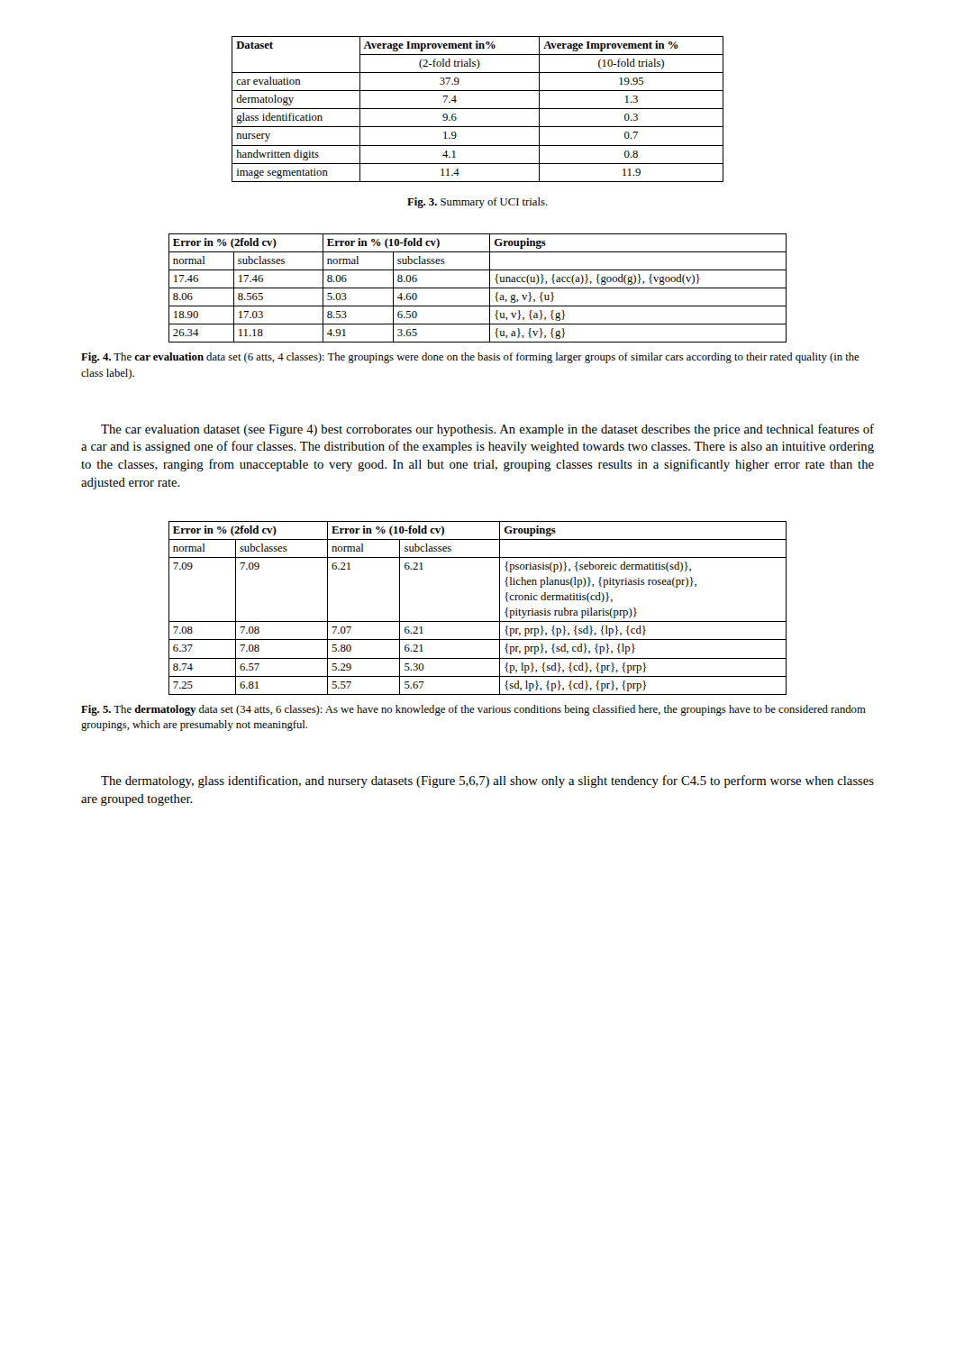| Dataset | Average Improvement in% | Average Improvement in % |
| --- | --- | --- |
| (2-fold trials) | (10-fold trials) |
| car evaluation | 37.9 | 19.95 |
| dermatology | 7.4 | 1.3 |
| glass identification | 9.6 | 0.3 |
| nursery | 1.9 | 0.7 |
| handwritten digits | 4.1 | 0.8 |
| image segmentation | 11.4 | 11.9 |
Fig. 3. Summary of UCI trials.
| Error in % (2fold cv) | Error in % (10-fold cv) | Groupings |
| --- | --- | --- |
| normal | subclasses | normal | subclasses | |
| 17.46 | 17.46 | 8.06 | 8.06 | {unacc(u)}, {acc(a)}, {good(g)}, {vgood(v)} |
| 8.06 | 8.565 | 5.03 | 4.60 | {a, g, v}, {u} |
| 18.90 | 17.03 | 8.53 | 6.50 | {u, v}, {a}, {g} |
| 26.34 | 11.18 | 4.91 | 3.65 | {u, a}, {v}, {g} |
Fig. 4. The car evaluation data set (6 atts, 4 classes): The groupings were done on the basis of forming larger groups of similar cars according to their rated quality (in the class label).
The car evaluation dataset (see Figure 4) best corroborates our hypothesis. An example in the dataset describes the price and technical features of a car and is assigned one of four classes. The distribution of the examples is heavily weighted towards two classes. There is also an intuitive ordering to the classes, ranging from unacceptable to very good. In all but one trial, grouping classes results in a significantly higher error rate than the adjusted error rate.
| Error in % (2fold cv) | Error in % (10-fold cv) | Groupings |
| --- | --- | --- |
| normal | subclasses | normal | subclasses | |
| 7.09 | 7.09 | 6.21 | 6.21 | {psoriasis(p)}, {seboreic dermatitis(sd)}, {lichen planus(lp)}, {pityriasis rosea(pr)}, {cronic dermatitis(cd)}, {pityriasis rubra pilaris(prp)} |
| 7.08 | 7.08 | 7.07 | 6.21 | {pr, prp}, {p}, {sd}, {lp}, {cd} |
| 6.37 | 7.08 | 5.80 | 6.21 | {pr, prp}, {sd, cd}, {p}, {lp} |
| 8.74 | 6.57 | 5.29 | 5.30 | {p, lp}, {sd}, {cd}, {pr}, {prp} |
| 7.25 | 6.81 | 5.57 | 5.67 | {sd, lp}, {p}, {cd}, {pr}, {prp} |
Fig. 5. The dermatology data set (34 atts, 6 classes): As we have no knowledge of the various conditions being classified here, the groupings have to be considered random groupings, which are presumably not meaningful.
The dermatology, glass identification, and nursery datasets (Figure 5,6,7) all show only a slight tendency for C4.5 to perform worse when classes are grouped together.